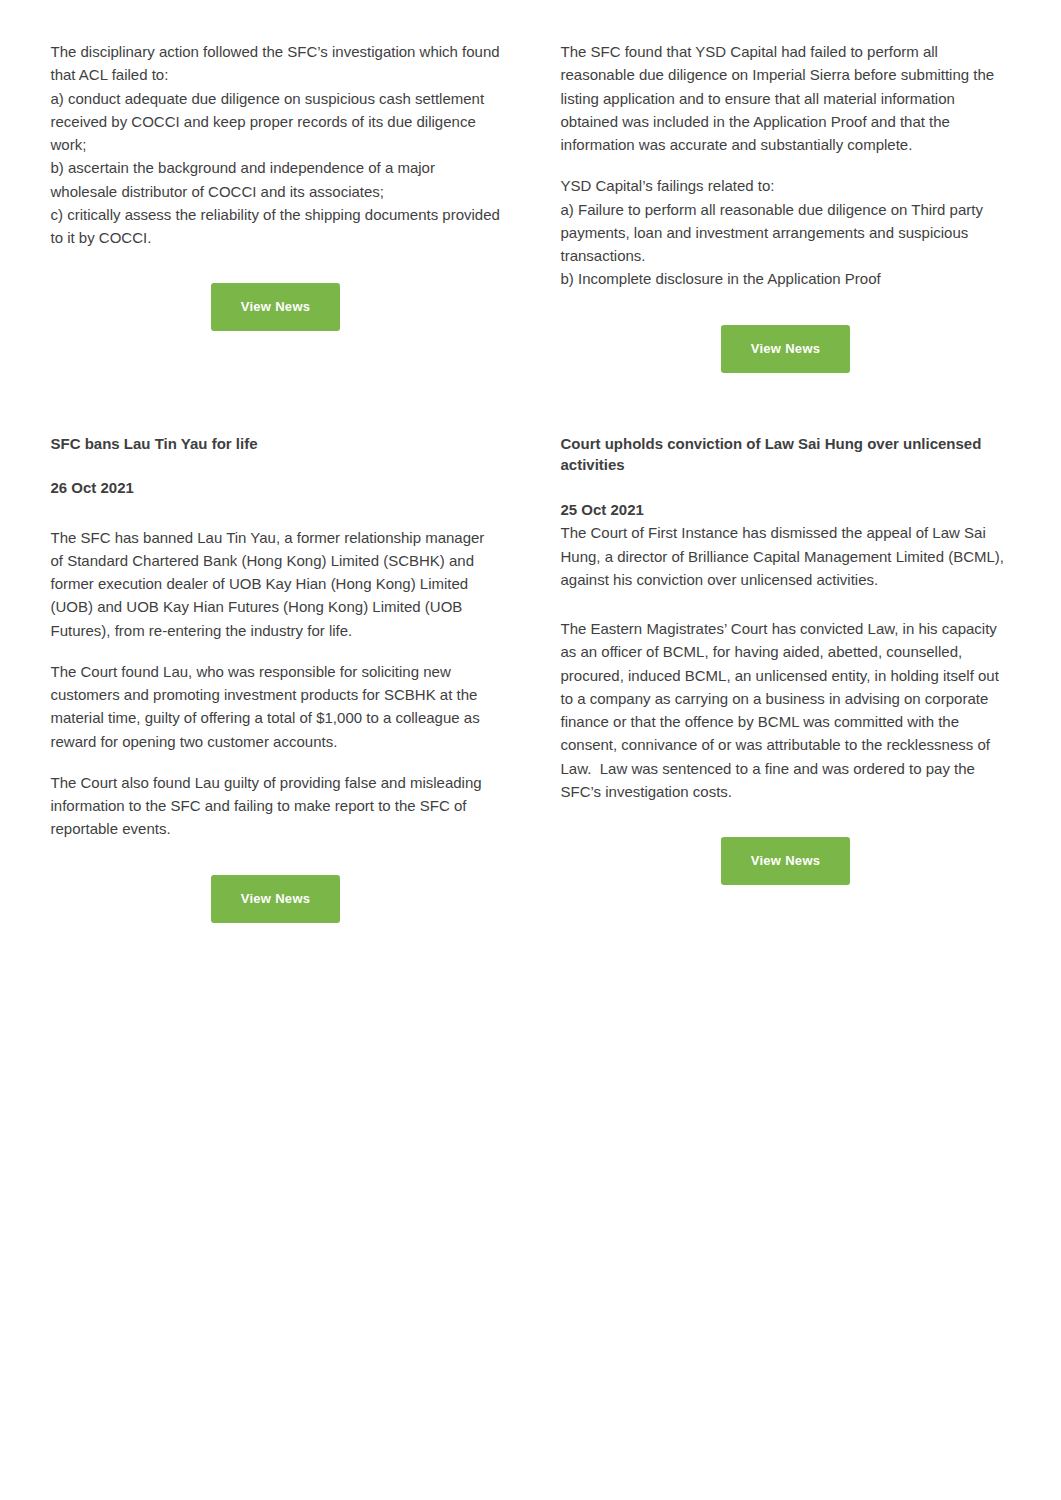The disciplinary action followed the SFC’s investigation which found that ACL failed to:
a) conduct adequate due diligence on suspicious cash settlement received by COCCI and keep proper records of its due diligence work;
b) ascertain the background and independence of a major wholesale distributor of COCCI and its associates;
c) critically assess the reliability of the shipping documents provided to it by COCCI.
View News
The SFC found that YSD Capital had failed to perform all reasonable due diligence on Imperial Sierra before submitting the listing application and to ensure that all material information obtained was included in the Application Proof and that the information was accurate and substantially complete.
YSD Capital’s failings related to:
a) Failure to perform all reasonable due diligence on Third party payments, loan and investment arrangements and suspicious transactions.
b) Incomplete disclosure in the Application Proof
View News
SFC bans Lau Tin Yau for life
26 Oct 2021
The SFC has banned Lau Tin Yau, a former relationship manager of Standard Chartered Bank (Hong Kong) Limited (SCBHK) and former execution dealer of UOB Kay Hian (Hong Kong) Limited (UOB) and UOB Kay Hian Futures (Hong Kong) Limited (UOB Futures), from re-entering the industry for life.
The Court found Lau, who was responsible for soliciting new customers and promoting investment products for SCBHK at the material time, guilty of offering a total of $1,000 to a colleague as reward for opening two customer accounts.
The Court also found Lau guilty of providing false and misleading information to the SFC and failing to make report to the SFC of reportable events.
View News
Court upholds conviction of Law Sai Hung over unlicensed activities
25 Oct 2021
The Court of First Instance has dismissed the appeal of Law Sai Hung, a director of Brilliance Capital Management Limited (BCML), against his conviction over unlicensed activities.
The Eastern Magistrates’ Court has convicted Law, in his capacity as an officer of BCML, for having aided, abetted, counselled, procured, induced BCML, an unlicensed entity, in holding itself out to a company as carrying on a business in advising on corporate finance or that the offence by BCML was committed with the consent, connivance of or was attributable to the recklessness of Law. Law was sentenced to a fine and was ordered to pay the SFC’s investigation costs.
View News